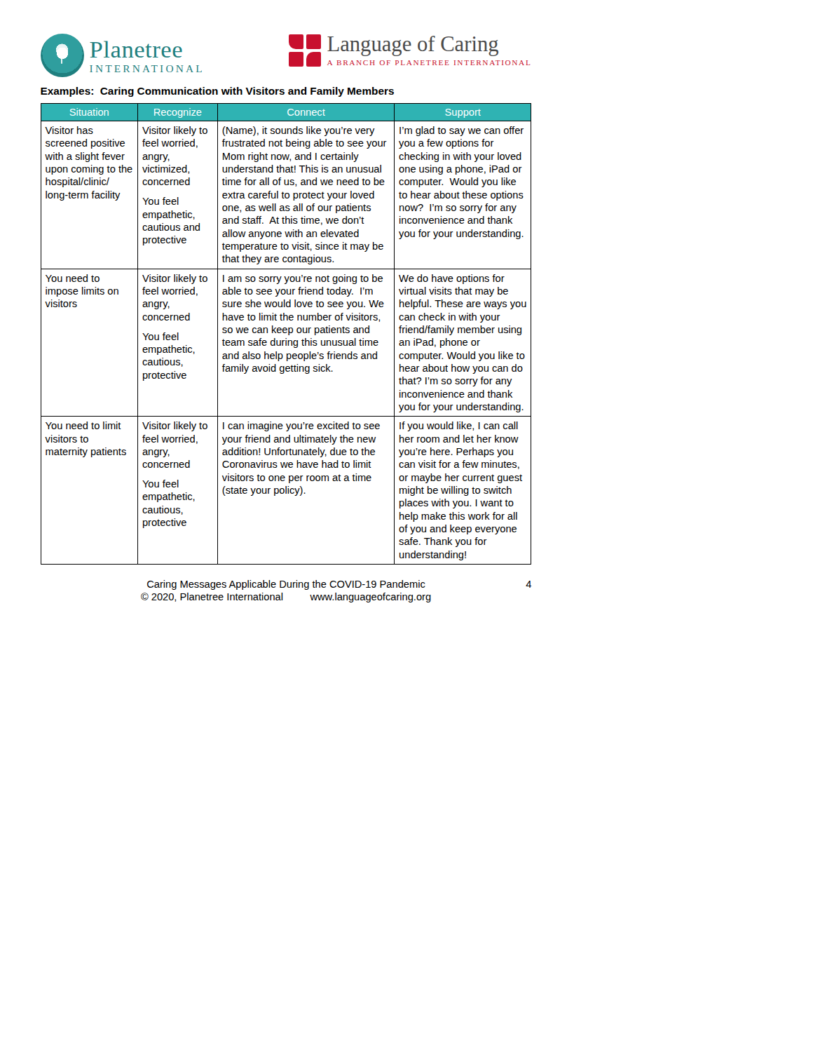Planetree INTERNATIONAL
Language of Caring A BRANCH OF PLANETREE INTERNATIONAL
Examples: Caring Communication with Visitors and Family Members
| Situation | Recognize | Connect | Support |
| --- | --- | --- | --- |
| Visitor has screened positive with a slight fever upon coming to the hospital/clinic/ long-term facility | Visitor likely to feel worried, angry, victimized, concerned You feel empathetic, cautious and protective | (Name), it sounds like you’re very frustrated not being able to see your Mom right now, and I certainly understand that! This is an unusual time for all of us, and we need to be extra careful to protect your loved one, as well as all of our patients and staff. At this time, we don’t allow anyone with an elevated temperature to visit, since it may be that they are contagious. | I’m glad to say we can offer you a few options for checking in with your loved one using a phone, iPad or computer. Would you like to hear about these options now? I’m so sorry for any inconvenience and thank you for your understanding. |
| You need to impose limits on visitors | Visitor likely to feel worried, angry, concerned You feel empathetic, cautious, protective | I am so sorry you’re not going to be able to see your friend today. I’m sure she would love to see you. We have to limit the number of visitors, so we can keep our patients and team safe during this unusual time and also help people’s friends and family avoid getting sick. | We do have options for virtual visits that may be helpful. These are ways you can check in with your friend/family member using an iPad, phone or computer. Would you like to hear about how you can do that? I’m so sorry for any inconvenience and thank you for your understanding. |
| You need to limit visitors to maternity patients | Visitor likely to feel worried, angry, concerned You feel empathetic, cautious, protective | I can imagine you’re excited to see your friend and ultimately the new addition! Unfortunately, due to the Coronavirus we have had to limit visitors to one per room at a time (state your policy). | If you would like, I can call her room and let her know you’re here. Perhaps you can visit for a few minutes, or maybe her current guest might be willing to switch places with you. I want to help make this work for all of you and keep everyone safe. Thank you for understanding! |
4 Caring Messages Applicable During the COVID-19 Pandemic © 2020, Planetree International www.languageofcaring.org